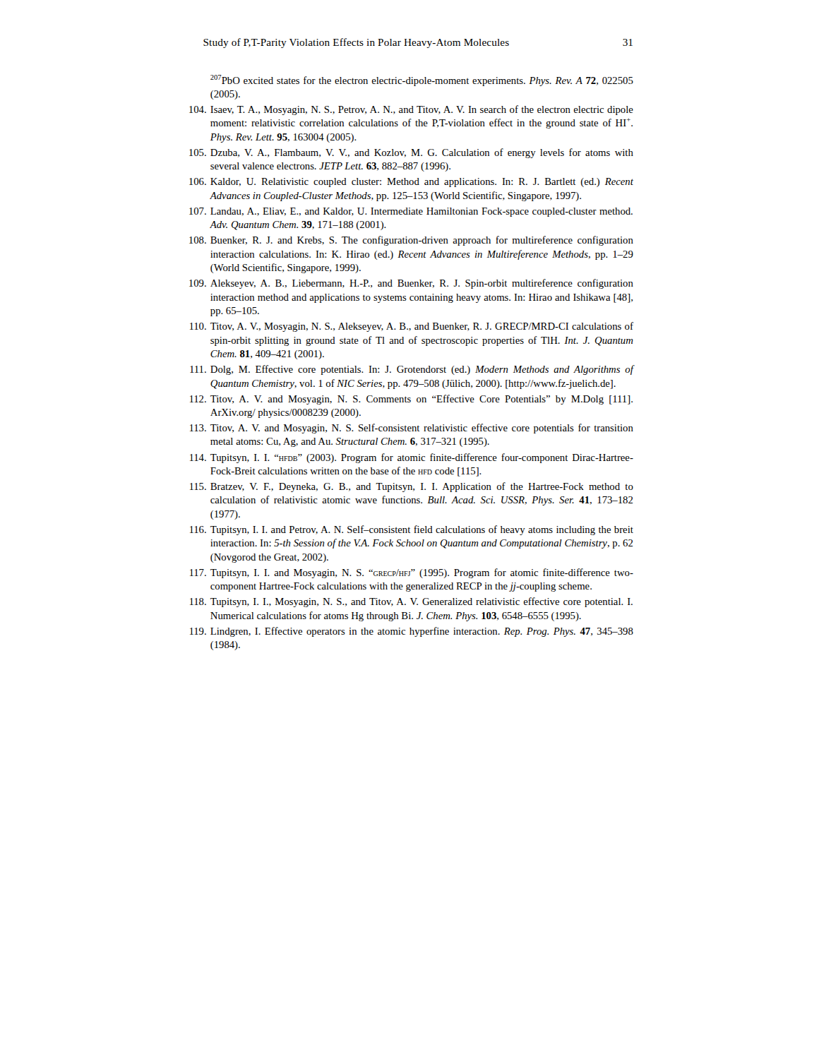Study of P,T-Parity Violation Effects in Polar Heavy-Atom Molecules 31
207 PbO excited states for the electron electric-dipole-moment experiments. Phys. Rev. A 72, 022505 (2005).
104. Isaev, T. A., Mosyagin, N. S., Petrov, A. N., and Titov, A. V. In search of the electron electric dipole moment: relativistic correlation calculations of the P,T-violation effect in the ground state of HI+. Phys. Rev. Lett. 95, 163004 (2005).
105. Dzuba, V. A., Flambaum, V. V., and Kozlov, M. G. Calculation of energy levels for atoms with several valence electrons. JETP Lett. 63, 882–887 (1996).
106. Kaldor, U. Relativistic coupled cluster: Method and applications. In: R. J. Bartlett (ed.) Recent Advances in Coupled-Cluster Methods, pp. 125–153 (World Scientific, Singapore, 1997).
107. Landau, A., Eliav, E., and Kaldor, U. Intermediate Hamiltonian Fock-space coupled-cluster method. Adv. Quantum Chem. 39, 171–188 (2001).
108. Buenker, R. J. and Krebs, S. The configuration-driven approach for multireference configuration interaction calculations. In: K. Hirao (ed.) Recent Advances in Multireference Methods, pp. 1–29 (World Scientific, Singapore, 1999).
109. Alekseyev, A. B., Liebermann, H.-P., and Buenker, R. J. Spin-orbit multireference configuration interaction method and applications to systems containing heavy atoms. In: Hirao and Ishikawa [48], pp. 65–105.
110. Titov, A. V., Mosyagin, N. S., Alekseyev, A. B., and Buenker, R. J. GRECP/MRD-CI calculations of spin-orbit splitting in ground state of Tl and of spectroscopic properties of TlH. Int. J. Quantum Chem. 81, 409–421 (2001).
111. Dolg, M. Effective core potentials. In: J. Grotendorst (ed.) Modern Methods and Algorithms of Quantum Chemistry, vol. 1 of NIC Series, pp. 479–508 (Jülich, 2000). [http://www.fz-juelich.de].
112. Titov, A. V. and Mosyagin, N. S. Comments on “Effective Core Potentials” by M.Dolg [111]. ArXiv.org/ physics/0008239 (2000).
113. Titov, A. V. and Mosyagin, N. S. Self-consistent relativistic effective core potentials for transition metal atoms: Cu, Ag, and Au. Structural Chem. 6, 317–321 (1995).
114. Tupitsyn, I. I. “hfdb” (2003). Program for atomic finite-difference four-component Dirac-Hartree-Fock-Breit calculations written on the base of the hfd code [115].
115. Bratzev, V. F., Deyneka, G. B., and Tupitsyn, I. I. Application of the Hartree-Fock method to calculation of relativistic atomic wave functions. Bull. Acad. Sci. USSR, Phys. Ser. 41, 173–182 (1977).
116. Tupitsyn, I. I. and Petrov, A. N. Self–consistent field calculations of heavy atoms including the breit interaction. In: 5-th Session of the V.A. Fock School on Quantum and Computational Chemistry, p. 62 (Novgorod the Great, 2002).
117. Tupitsyn, I. I. and Mosyagin, N. S. “grecp/hfj” (1995). Program for atomic finite-difference two-component Hartree-Fock calculations with the generalized RECP in the jj-coupling scheme.
118. Tupitsyn, I. I., Mosyagin, N. S., and Titov, A. V. Generalized relativistic effective core potential. I. Numerical calculations for atoms Hg through Bi. J. Chem. Phys. 103, 6548–6555 (1995).
119. Lindgren, I. Effective operators in the atomic hyperfine interaction. Rep. Prog. Phys. 47, 345–398 (1984).